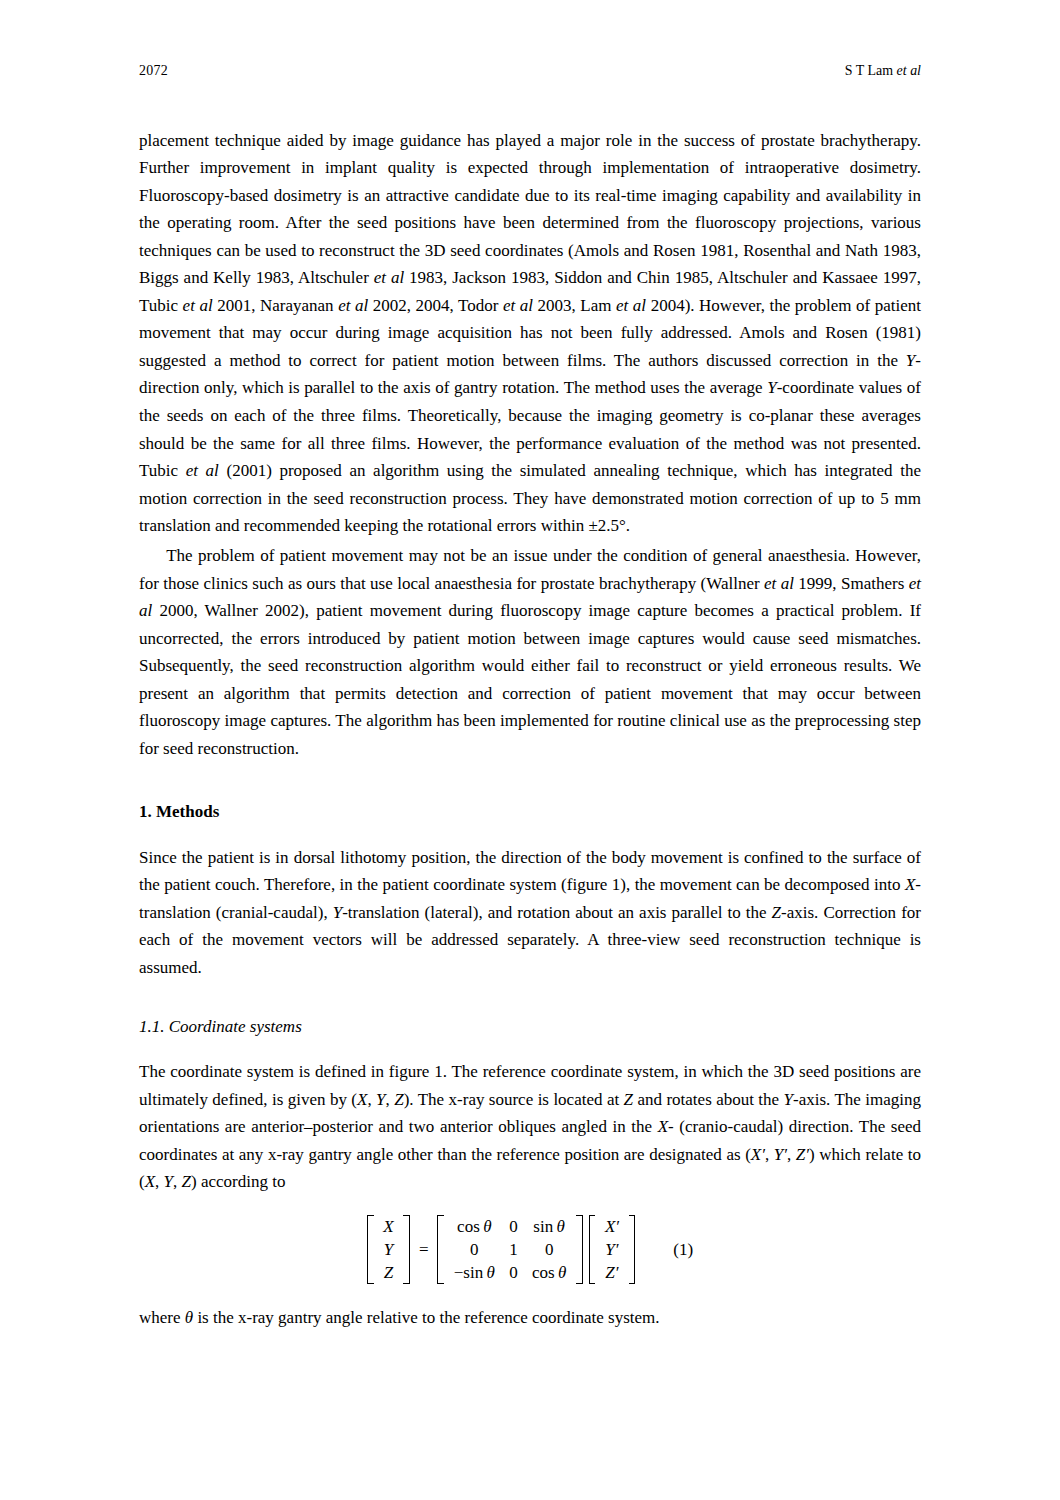2072 S T Lam et al
placement technique aided by image guidance has played a major role in the success of prostate brachytherapy. Further improvement in implant quality is expected through implementation of intraoperative dosimetry. Fluoroscopy-based dosimetry is an attractive candidate due to its real-time imaging capability and availability in the operating room. After the seed positions have been determined from the fluoroscopy projections, various techniques can be used to reconstruct the 3D seed coordinates (Amols and Rosen 1981, Rosenthal and Nath 1983, Biggs and Kelly 1983, Altschuler et al 1983, Jackson 1983, Siddon and Chin 1985, Altschuler and Kassaee 1997, Tubic et al 2001, Narayanan et al 2002, 2004, Todor et al 2003, Lam et al 2004). However, the problem of patient movement that may occur during image acquisition has not been fully addressed. Amols and Rosen (1981) suggested a method to correct for patient motion between films. The authors discussed correction in the Y-direction only, which is parallel to the axis of gantry rotation. The method uses the average Y-coordinate values of the seeds on each of the three films. Theoretically, because the imaging geometry is co-planar these averages should be the same for all three films. However, the performance evaluation of the method was not presented. Tubic et al (2001) proposed an algorithm using the simulated annealing technique, which has integrated the motion correction in the seed reconstruction process. They have demonstrated motion correction of up to 5 mm translation and recommended keeping the rotational errors within ±2.5°.
The problem of patient movement may not be an issue under the condition of general anaesthesia. However, for those clinics such as ours that use local anaesthesia for prostate brachytherapy (Wallner et al 1999, Smathers et al 2000, Wallner 2002), patient movement during fluoroscopy image capture becomes a practical problem. If uncorrected, the errors introduced by patient motion between image captures would cause seed mismatches. Subsequently, the seed reconstruction algorithm would either fail to reconstruct or yield erroneous results. We present an algorithm that permits detection and correction of patient movement that may occur between fluoroscopy image captures. The algorithm has been implemented for routine clinical use as the preprocessing step for seed reconstruction.
1. Methods
Since the patient is in dorsal lithotomy position, the direction of the body movement is confined to the surface of the patient couch. Therefore, in the patient coordinate system (figure 1), the movement can be decomposed into X-translation (cranial-caudal), Y-translation (lateral), and rotation about an axis parallel to the Z-axis. Correction for each of the movement vectors will be addressed separately. A three-view seed reconstruction technique is assumed.
1.1. Coordinate systems
The coordinate system is defined in figure 1. The reference coordinate system, in which the 3D seed positions are ultimately defined, is given by (X, Y, Z). The x-ray source is located at Z and rotates about the Y-axis. The imaging orientations are anterior–posterior and two anterior obliques angled in the X- (cranio-caudal) direction. The seed coordinates at any x-ray gantry angle other than the reference position are designated as (X′, Y′, Z′) which relate to (X, Y, Z) according to
| X |
| Y |
| Z |
=
| cos θ | 0 | sin θ |
| 0 | 1 | 0 |
| −sin θ | 0 | cos θ |
| X′ |
| Y′ |
| Z′ |
(1)
where θ is the x-ray gantry angle relative to the reference coordinate system.